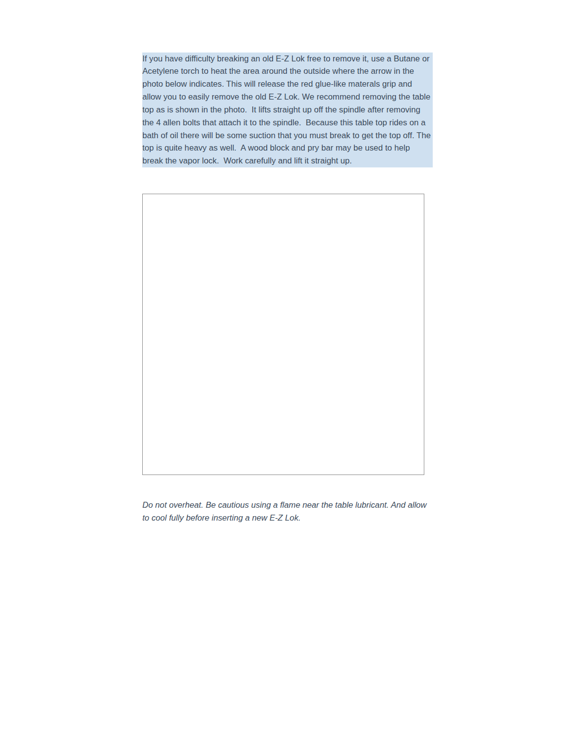If you have difficulty breaking an old E-Z Lok free to remove it, use a Butane or Acetylene torch to heat the area around the outside where the arrow in the photo below indicates. This will release the red glue-like materals grip and allow you to easily remove the old E-Z Lok. We recommend removing the table top as is shown in the photo. It lifts straight up off the spindle after removing the 4 allen bolts that attach it to the spindle. Because this table top rides on a bath of oil there will be some suction that you must break to get the top off. The top is quite heavy as well. A wood block and pry bar may be used to help break the vapor lock. Work carefully and lift it straight up.
Do not overheat. Be cautious using a flame near the table lubricant. And allow to cool fully before inserting a new E-Z Lok.